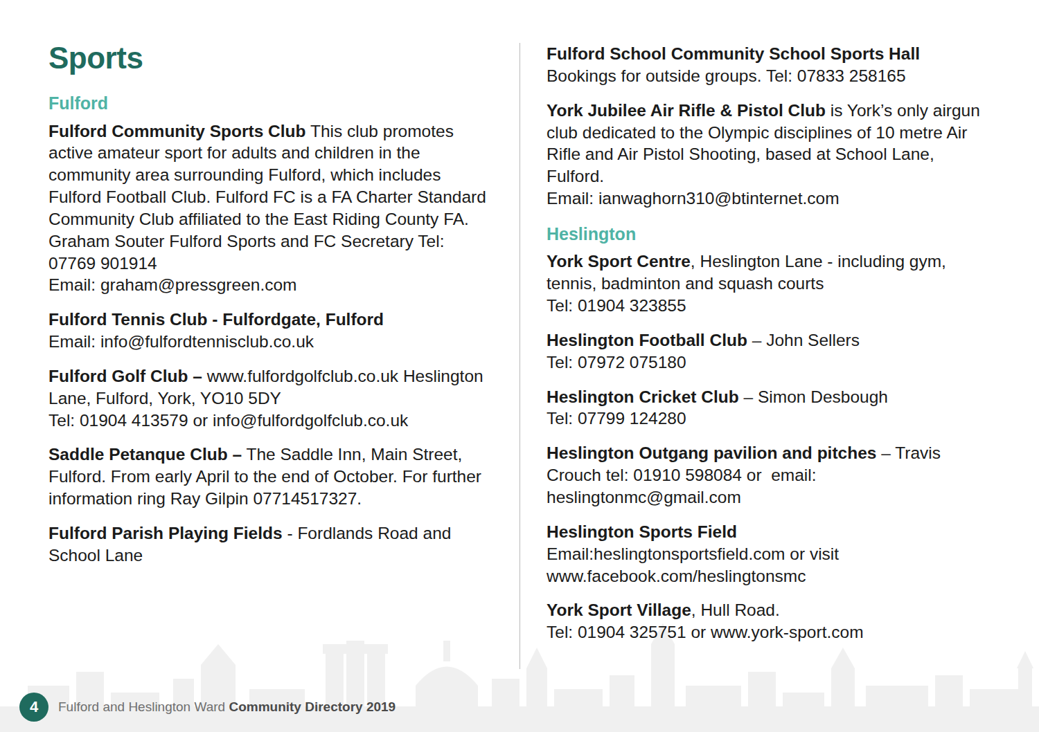Sports
Fulford
Fulford Community Sports Club This club promotes active amateur sport for adults and children in the community area surrounding Fulford, which includes Fulford Football Club. Fulford FC is a FA Charter Standard Community Club affiliated to the East Riding County FA. Graham Souter Fulford Sports and FC Secretary Tel: 07769 901914
Email: graham@pressgreen.com
Fulford Tennis Club - Fulfordgate, Fulford
Email: info@fulfordtennisclub.co.uk
Fulford Golf Club – www.fulfordgolfclub.co.uk Heslington Lane, Fulford, York, YO10 5DY
Tel: 01904 413579 or info@fulfordgolfclub.co.uk
Saddle Petanque Club – The Saddle Inn, Main Street, Fulford. From early April to the end of October. For further information ring Ray Gilpin 07714517327.
Fulford Parish Playing Fields - Fordlands Road and School Lane
Fulford School Community School Sports Hall
Bookings for outside groups. Tel: 07833 258165
York Jubilee Air Rifle & Pistol Club is York’s only airgun club dedicated to the Olympic disciplines of 10 metre Air Rifle and Air Pistol Shooting, based at School Lane, Fulford.
Email: ianwaghorn310@btinternet.com
Heslington
York Sport Centre, Heslington Lane - including gym, tennis, badminton and squash courts
Tel: 01904 323855
Heslington Football Club – John Sellers
Tel: 07972 075180
Heslington Cricket Club – Simon Desbough
Tel: 07799 124280
Heslington Outgang pavilion and pitches – Travis Crouch tel: 01910 598084 or email: heslingtonmc@gmail.com
Heslington Sports Field
Email:heslingtonsportsfield.com or visit www.facebook.com/heslingtonsmc
York Sport Village, Hull Road.
Tel: 01904 325751 or www.york-sport.com
4
Fulford and Heslington Ward Community Directory 2019